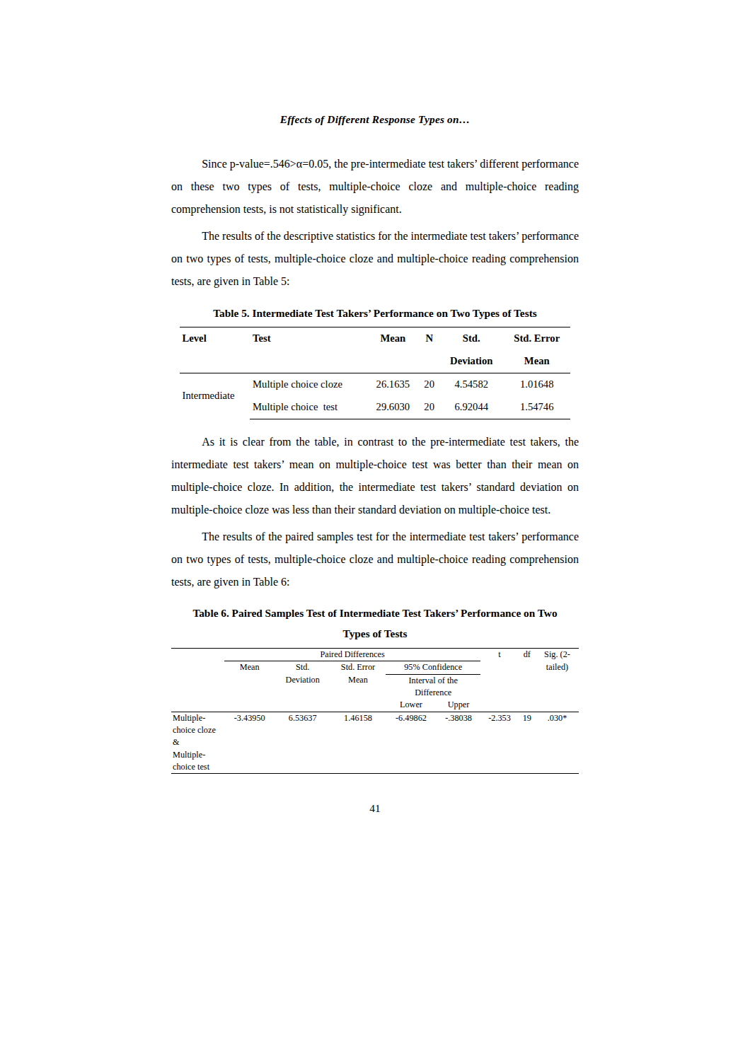Effects of Different Response Types on…
Since p-value=.546>α=0.05, the pre-intermediate test takers’ different performance on these two types of tests, multiple-choice cloze and multiple-choice reading comprehension tests, is not statistically significant.
The results of the descriptive statistics for the intermediate test takers’ performance on two types of tests, multiple-choice cloze and multiple-choice reading comprehension tests, are given in Table 5:
Table 5. Intermediate Test Takers’ Performance on Two Types of Tests
| Level | Test | Mean | N | Std. | Std. Error |
| --- | --- | --- | --- | --- | --- |
| | | | | Deviation | Mean |
| Intermediate | Multiple choice cloze | 26.1635 | 20 | 4.54582 | 1.01648 |
| Multiple choice test | 29.6030 | 20 | 6.92044 | 1.54746 |
As it is clear from the table, in contrast to the pre-intermediate test takers, the intermediate test takers’ mean on multiple-choice test was better than their mean on multiple-choice cloze. In addition, the intermediate test takers’ standard deviation on multiple-choice cloze was less than their standard deviation on multiple-choice test.
The results of the paired samples test for the intermediate test takers’ performance on two types of tests, multiple-choice cloze and multiple-choice reading comprehension tests, are given in Table 6:
Table 6. Paired Samples Test of Intermediate Test Takers’ Performance on Two
Types of Tests
| | Paired Differences | t | df | Sig. (2- |
| | Mean | Std. | Std. Error | 95% Confidence | | | tailed) |
| | | Deviation | Mean | Interval of the | | | |
| | | | | Difference | | | |
| | | | | Lower | Upper | | | |
| Multiple- | -3.43950 | 6.53637 | 1.46158 | -6.49862 | -.38038 | -2.353 | 19 | .030* |
| choice cloze | |
| & | |
| Multiple- | |
| choice test | |
41